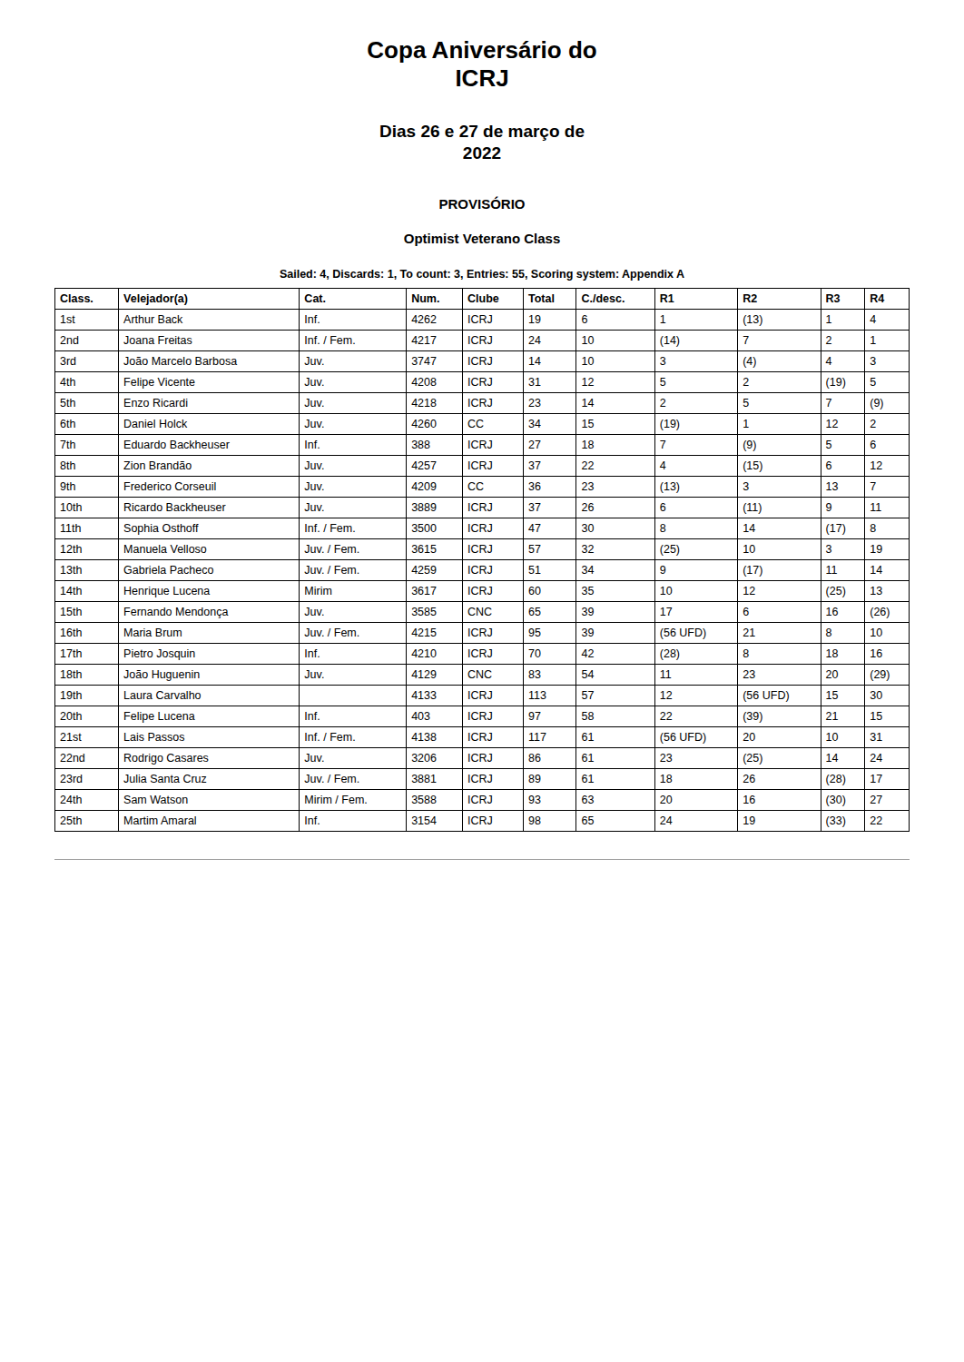Copa Aniversário do
ICRJ
Dias 26 e 27 de março de
2022
PROVISÓRIO
Optimist Veterano Class
Sailed: 4, Discards: 1, To count: 3, Entries: 55, Scoring system: Appendix A
| Class. | Velejador(a) | Cat. | Num. | Clube | Total | C./desc. | R1 | R2 | R3 | R4 |
| --- | --- | --- | --- | --- | --- | --- | --- | --- | --- | --- |
| 1st | Arthur Back | Inf. | 4262 | ICRJ | 19 | 6 | 1 | (13) | 1 | 4 |
| 2nd | Joana Freitas | Inf. / Fem. | 4217 | ICRJ | 24 | 10 | (14) | 7 | 2 | 1 |
| 3rd | João Marcelo Barbosa | Juv. | 3747 | ICRJ | 14 | 10 | 3 | (4) | 4 | 3 |
| 4th | Felipe Vicente | Juv. | 4208 | ICRJ | 31 | 12 | 5 | 2 | (19) | 5 |
| 5th | Enzo Ricardi | Juv. | 4218 | ICRJ | 23 | 14 | 2 | 5 | 7 | (9) |
| 6th | Daniel Holck | Juv. | 4260 | CC | 34 | 15 | (19) | 1 | 12 | 2 |
| 7th | Eduardo Backheuser | Inf. | 388 | ICRJ | 27 | 18 | 7 | (9) | 5 | 6 |
| 8th | Zion Brandão | Juv. | 4257 | ICRJ | 37 | 22 | 4 | (15) | 6 | 12 |
| 9th | Frederico Corseuil | Juv. | 4209 | CC | 36 | 23 | (13) | 3 | 13 | 7 |
| 10th | Ricardo Backheuser | Juv. | 3889 | ICRJ | 37 | 26 | 6 | (11) | 9 | 11 |
| 11th | Sophia Osthoff | Inf. / Fem. | 3500 | ICRJ | 47 | 30 | 8 | 14 | (17) | 8 |
| 12th | Manuela Velloso | Juv. / Fem. | 3615 | ICRJ | 57 | 32 | (25) | 10 | 3 | 19 |
| 13th | Gabriela Pacheco | Juv. / Fem. | 4259 | ICRJ | 51 | 34 | 9 | (17) | 11 | 14 |
| 14th | Henrique Lucena | Mirim | 3617 | ICRJ | 60 | 35 | 10 | 12 | (25) | 13 |
| 15th | Fernando Mendonça | Juv. | 3585 | CNC | 65 | 39 | 17 | 6 | 16 | (26) |
| 16th | Maria Brum | Juv. / Fem. | 4215 | ICRJ | 95 | 39 | (56 UFD) | 21 | 8 | 10 |
| 17th | Pietro Josquin | Inf. | 4210 | ICRJ | 70 | 42 | (28) | 8 | 18 | 16 |
| 18th | João Huguenin | Juv. | 4129 | CNC | 83 | 54 | 11 | 23 | 20 | (29) |
| 19th | Laura Carvalho | | 4133 | ICRJ | 113 | 57 | 12 | (56 UFD) | 15 | 30 |
| 20th | Felipe Lucena | Inf. | 403 | ICRJ | 97 | 58 | 22 | (39) | 21 | 15 |
| 21st | Lais Passos | Inf. / Fem. | 4138 | ICRJ | 117 | 61 | (56 UFD) | 20 | 10 | 31 |
| 22nd | Rodrigo Casares | Juv. | 3206 | ICRJ | 86 | 61 | 23 | (25) | 14 | 24 |
| 23rd | Julia Santa Cruz | Juv. / Fem. | 3881 | ICRJ | 89 | 61 | 18 | 26 | (28) | 17 |
| 24th | Sam Watson | Mirim / Fem. | 3588 | ICRJ | 93 | 63 | 20 | 16 | (30) | 27 |
| 25th | Martim Amaral | Inf. | 3154 | ICRJ | 98 | 65 | 24 | 19 | (33) | 22 |